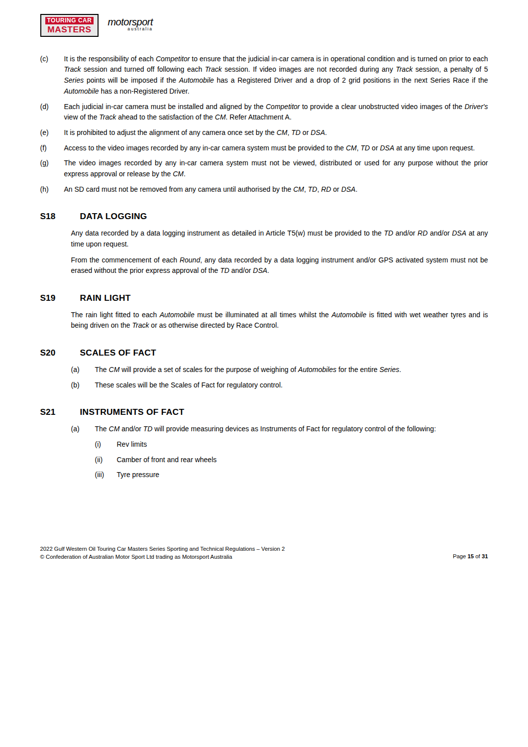TOURING CAR MASTERS
motorsport australia
(c) It is the responsibility of each Competitor to ensure that the judicial in-car camera is in operational condition and is turned on prior to each Track session and turned off following each Track session. If video images are not recorded during any Track session, a penalty of 5 Series points will be imposed if the Automobile has a Registered Driver and a drop of 2 grid positions in the next Series Race if the Automobile has a non-Registered Driver.
(d) Each judicial in-car camera must be installed and aligned by the Competitor to provide a clear unobstructed video images of the Driver's view of the Track ahead to the satisfaction of the CM. Refer Attachment A.
(e) It is prohibited to adjust the alignment of any camera once set by the CM, TD or DSA.
(f) Access to the video images recorded by any in-car camera system must be provided to the CM, TD or DSA at any time upon request.
(g) The video images recorded by any in-car camera system must not be viewed, distributed or used for any purpose without the prior express approval or release by the CM.
(h) An SD card must not be removed from any camera until authorised by the CM, TD, RD or DSA.
S18
DATA LOGGING
Any data recorded by a data logging instrument as detailed in Article T5(w) must be provided to the TD and/or RD and/or DSA at any time upon request.
From the commencement of each Round, any data recorded by a data logging instrument and/or GPS activated system must not be erased without the prior express approval of the TD and/or DSA.
S19
RAIN LIGHT
The rain light fitted to each Automobile must be illuminated at all times whilst the Automobile is fitted with wet weather tyres and is being driven on the Track or as otherwise directed by Race Control.
S20
SCALES OF FACT
(a) The CM will provide a set of scales for the purpose of weighing of Automobiles for the entire Series.
(b) These scales will be the Scales of Fact for regulatory control.
S21
INSTRUMENTS OF FACT
(a) The CM and/or TD will provide measuring devices as Instruments of Fact for regulatory control of the following:
(i) Rev limits
(ii) Camber of front and rear wheels
(iii) Tyre pressure
2022 Gulf Western Oil Touring Car Masters Series Sporting and Technical Regulations – Version 2
© Confederation of Australian Motor Sport Ltd trading as Motorsport Australia
Page 15 of 31